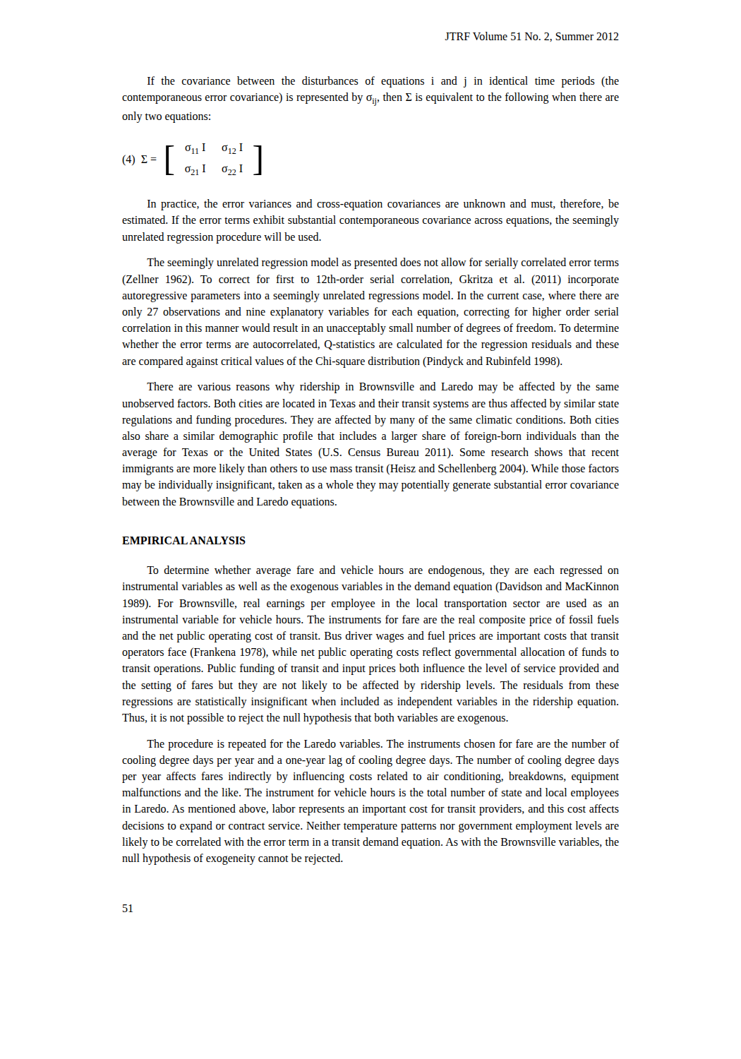JTRF Volume 51 No. 2, Summer 2012
If the covariance between the disturbances of equations i and j in identical time periods (the contemporaneous error covariance) is represented by σij, then Σ is equivalent to the following when there are only two equations:
(4) Σ = [
| σ 11 I | σ 12 I |
| σ 21 I | σ 22 I |
]
In practice, the error variances and cross-equation covariances are unknown and must, therefore, be estimated. If the error terms exhibit substantial contemporaneous covariance across equations, the seemingly unrelated regression procedure will be used.
The seemingly unrelated regression model as presented does not allow for serially correlated error terms (Zellner 1962). To correct for first to 12th-order serial correlation, Gkritza et al. (2011) incorporate autoregressive parameters into a seemingly unrelated regressions model. In the current case, where there are only 27 observations and nine explanatory variables for each equation, correcting for higher order serial correlation in this manner would result in an unacceptably small number of degrees of freedom. To determine whether the error terms are autocorrelated, Q-statistics are calculated for the regression residuals and these are compared against critical values of the Chi-square distribution (Pindyck and Rubinfeld 1998).
There are various reasons why ridership in Brownsville and Laredo may be affected by the same unobserved factors. Both cities are located in Texas and their transit systems are thus affected by similar state regulations and funding procedures. They are affected by many of the same climatic conditions. Both cities also share a similar demographic profile that includes a larger share of foreign-born individuals than the average for Texas or the United States (U.S. Census Bureau 2011). Some research shows that recent immigrants are more likely than others to use mass transit (Heisz and Schellenberg 2004). While those factors may be individually insignificant, taken as a whole they may potentially generate substantial error covariance between the Brownsville and Laredo equations.
Empirical Analysis
To determine whether average fare and vehicle hours are endogenous, they are each regressed on instrumental variables as well as the exogenous variables in the demand equation (Davidson and MacKinnon 1989). For Brownsville, real earnings per employee in the local transportation sector are used as an instrumental variable for vehicle hours. The instruments for fare are the real composite price of fossil fuels and the net public operating cost of transit. Bus driver wages and fuel prices are important costs that transit operators face (Frankena 1978), while net public operating costs reflect governmental allocation of funds to transit operations. Public funding of transit and input prices both influence the level of service provided and the setting of fares but they are not likely to be affected by ridership levels. The residuals from these regressions are statistically insignificant when included as independent variables in the ridership equation. Thus, it is not possible to reject the null hypothesis that both variables are exogenous.
The procedure is repeated for the Laredo variables. The instruments chosen for fare are the number of cooling degree days per year and a one-year lag of cooling degree days. The number of cooling degree days per year affects fares indirectly by influencing costs related to air conditioning, breakdowns, equipment malfunctions and the like. The instrument for vehicle hours is the total number of state and local employees in Laredo. As mentioned above, labor represents an important cost for transit providers, and this cost affects decisions to expand or contract service. Neither temperature patterns nor government employment levels are likely to be correlated with the error term in a transit demand equation. As with the Brownsville variables, the null hypothesis of exogeneity cannot be rejected.
51